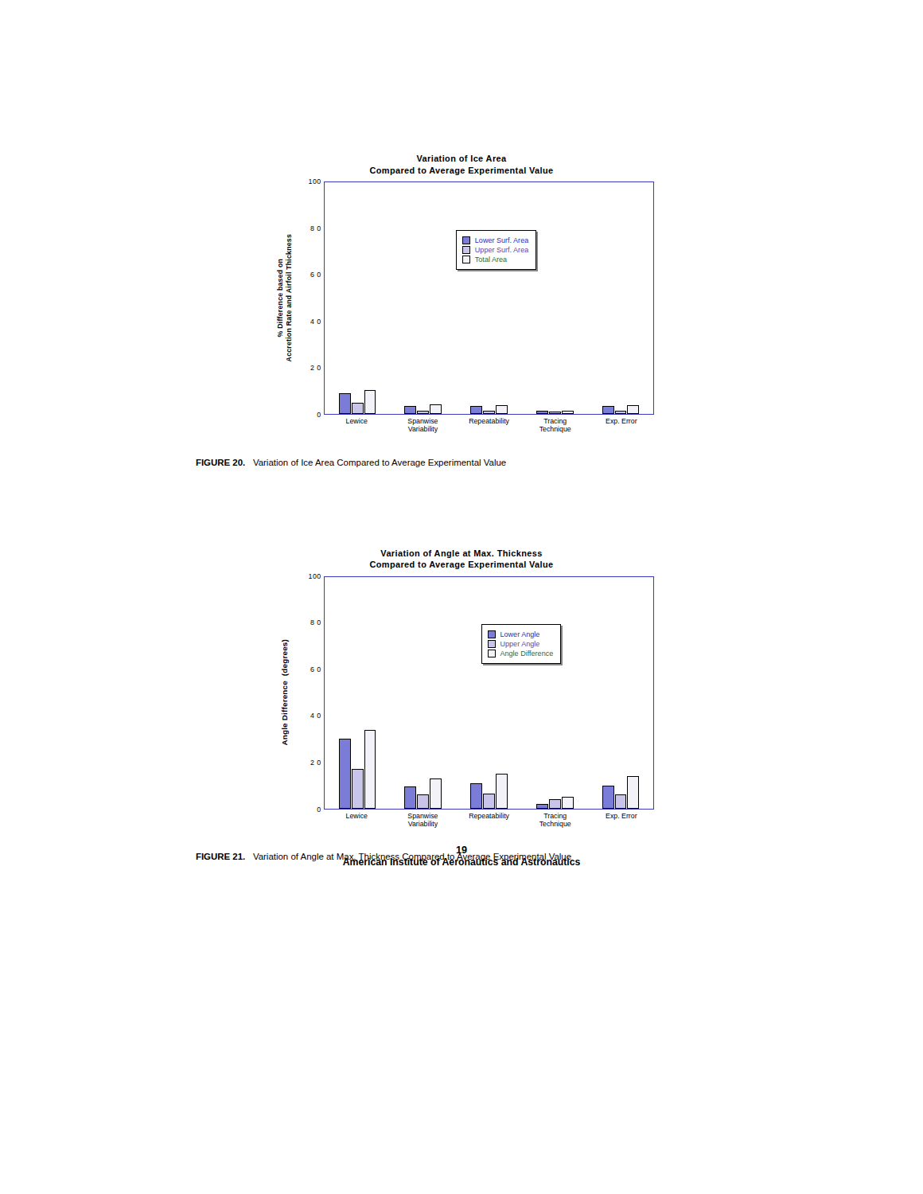Variation of Ice Area
Compared to Average Experimental Value
% Difference based on
Accretion Rate and Airfoil Thickness
100 8 0 6 0 4 0 2 0 0
Lower Surf. Area
Upper Surf. Area
Total Area
Lewice
Spanwise
Variability
Repeatability
Tracing
Technique
Exp. Error
FIGURE 20. Variation of Ice Area Compared to Average Experimental Value
Variation of Angle at Max. Thickness
Compared to Average Experimental Value
Angle Difference (degrees)
100 8 0 6 0 4 0 2 0 0
Lower Angle
Upper Angle
Angle Difference
Lewice
Spanwise
Variability
Repeatability
Tracing
Technique
Exp. Error
FIGURE 21. Variation of Angle at Max. Thickness Compared to Average Experimental Value
19
American Institute of Aeronautics and Astronautics